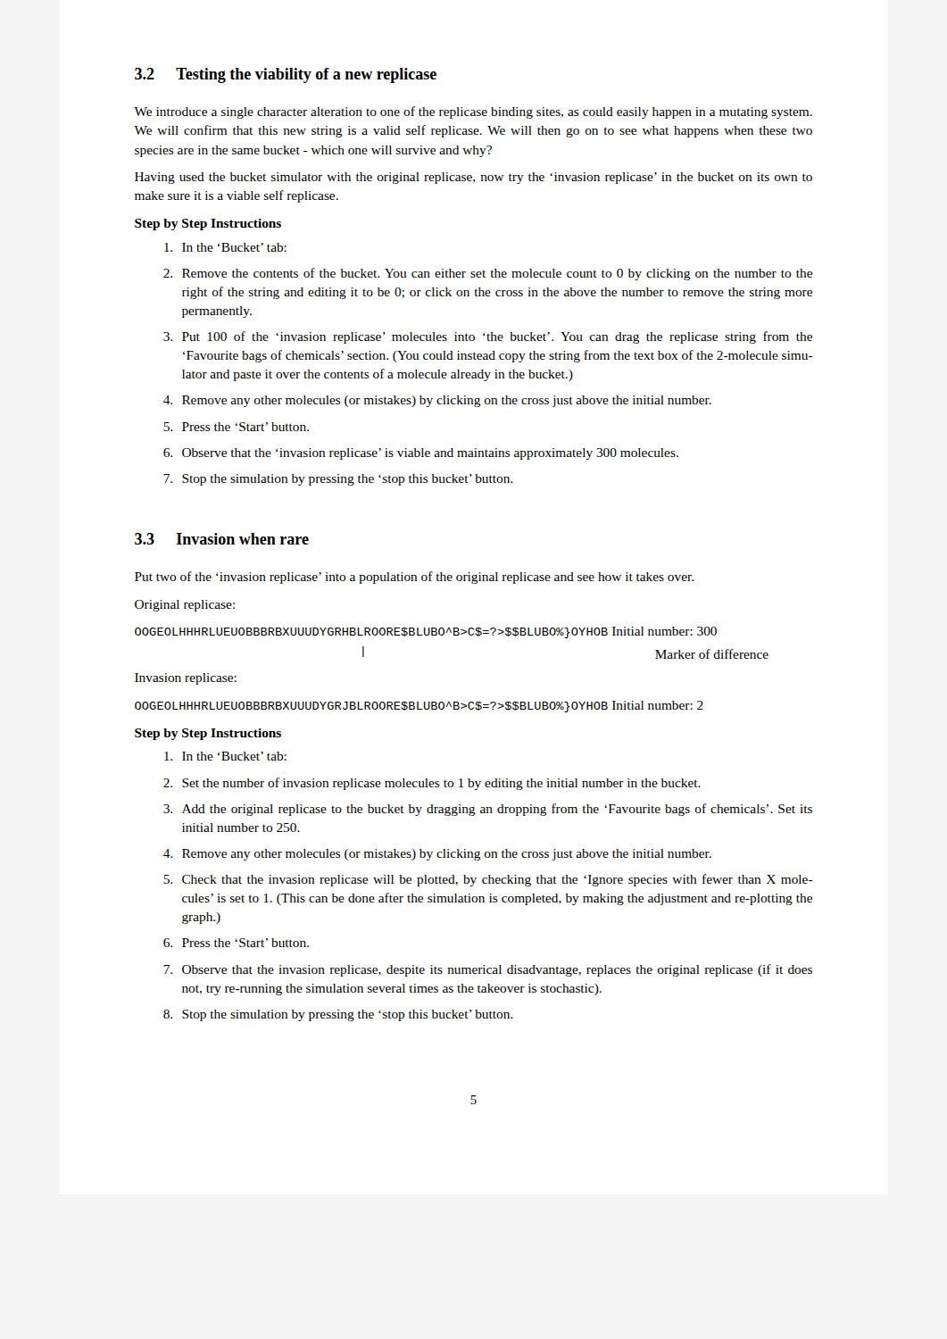3.2 Testing the viability of a new replicase
We introduce a single character alteration to one of the replicase binding sites, as could easily happen in a mutating system. We will confirm that this new string is a valid self replicase. We will then go on to see what happens when these two species are in the same bucket - which one will survive and why?
Having used the bucket simulator with the original replicase, now try the ‘invasion replicase’ in the bucket on its own to make sure it is a viable self replicase.
Step by Step Instructions
In the ‘Bucket’ tab:
Remove the contents of the bucket. You can either set the molecule count to 0 by clicking on the number to the right of the string and editing it to be 0; or click on the cross in the above the number to remove the string more permanently.
Put 100 of the ‘invasion replicase’ molecules into ‘the bucket’. You can drag the replicase string from the ‘Favourite bags of chemicals’ section. (You could instead copy the string from the text box of the 2-molecule simulator and paste it over the contents of a molecule already in the bucket.)
Remove any other molecules (or mistakes) by clicking on the cross just above the initial number.
Press the ‘Start’ button.
Observe that the ‘invasion replicase’ is viable and maintains approximately 300 molecules.
Stop the simulation by pressing the ‘stop this bucket’ button.
3.3 Invasion when rare
Put two of the ‘invasion replicase’ into a population of the original replicase and see how it takes over.
Original replicase:
OOGEOLHHHRLUEUOBBBRBXUUUDYGRHBLROORE$BLUBO^B>C$=?>$$BLUBO%}OYHOB Initial number: 300
| Marker of difference
Invasion replicase:
OOGEOLHHHRLUEUOBBBRBXUUUDYGRJBLROORE$BLUBO^B>C$=?>$$BLUBO%}OYHOB Initial number: 2
Step by Step Instructions
In the ‘Bucket’ tab:
Set the number of invasion replicase molecules to 1 by editing the initial number in the bucket.
Add the original replicase to the bucket by dragging an dropping from the ‘Favourite bags of chemicals’. Set its initial number to 250.
Remove any other molecules (or mistakes) by clicking on the cross just above the initial number.
Check that the invasion replicase will be plotted, by checking that the ‘Ignore species with fewer than X molecules’ is set to 1. (This can be done after the simulation is completed, by making the adjustment and re-plotting the graph.)
Press the ‘Start’ button.
Observe that the invasion replicase, despite its numerical disadvantage, replaces the original replicase (if it does not, try re-running the simulation several times as the takeover is stochastic).
Stop the simulation by pressing the ‘stop this bucket’ button.
5